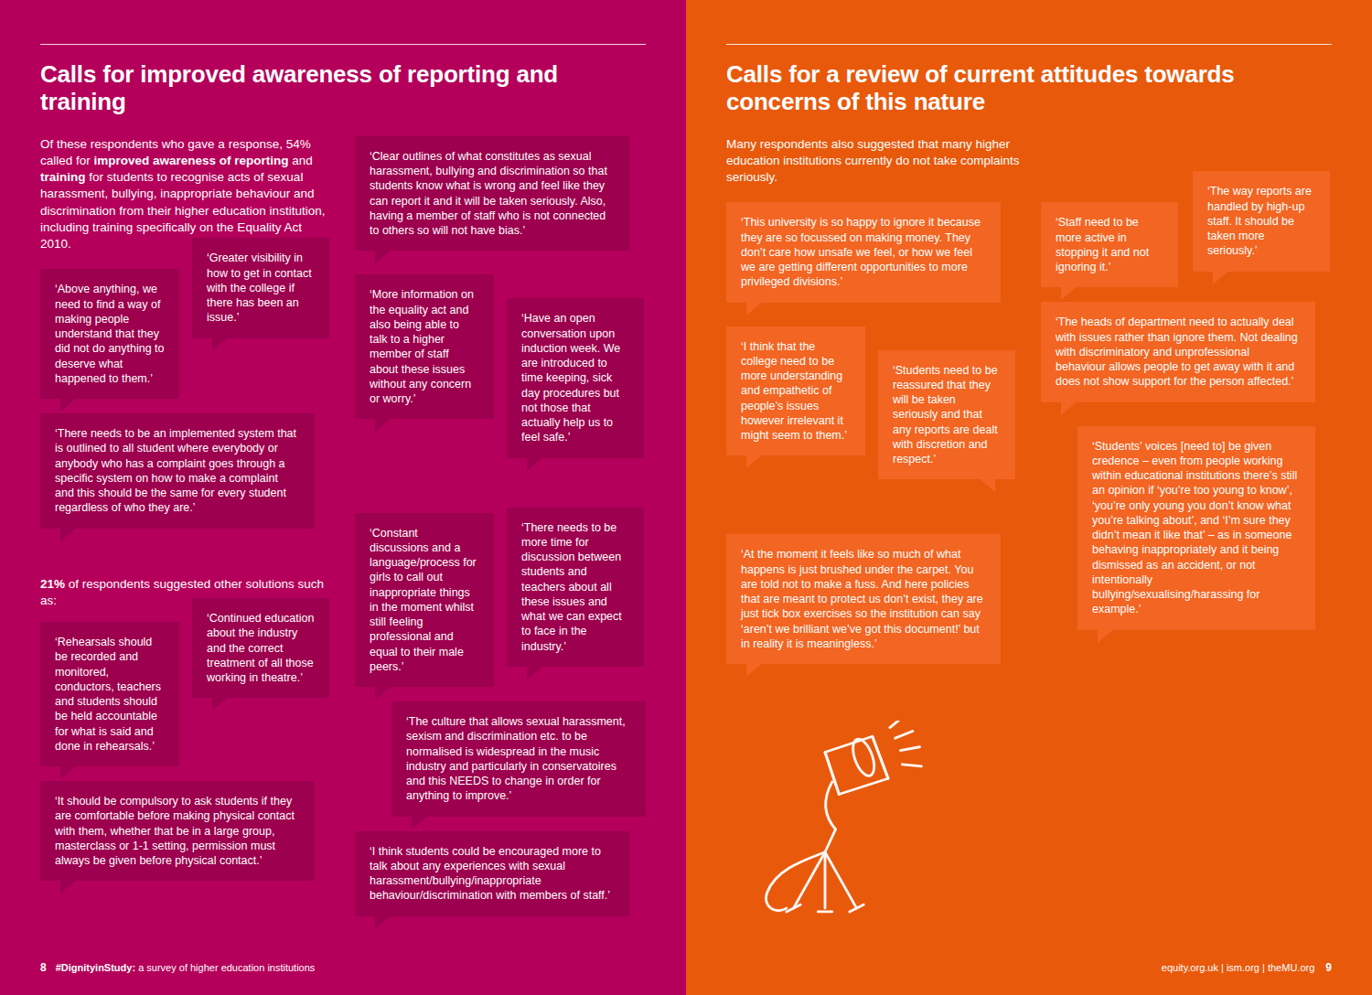Calls for improved awareness of reporting and training
Of these respondents who gave a response, 54% called for improved awareness of reporting and training for students to recognise acts of sexual harassment, bullying, inappropriate behaviour and discrimination from their higher education institution, including training specifically on the Equality Act 2010.
‘Above anything, we need to find a way of making people understand that they did not do anything to deserve what happened to them.’
‘Greater visibility in how to get in contact with the college if there has been an issue.’
‘There needs to be an implemented system that is outlined to all student where everybody or anybody who has a complaint goes through a specific system on how to make a complaint and this should be the same for every student regardless of who they are.’
21% of respondents suggested other solutions such as:
‘Rehearsals should be recorded and monitored, conductors, teachers and students should be held accountable for what is said and done in rehearsals.’
‘Continued education about the industry and the correct treatment of all those working in theatre.’
‘It should be compulsory to ask students if they are comfortable before making physical contact with them, whether that be in a large group, masterclass or 1-1 setting, permission must always be given before physical contact.’
‘Clear outlines of what constitutes as sexual harassment, bullying and discrimination so that students know what is wrong and feel like they can report it and it will be taken seriously. Also, having a member of staff who is not connected to others so will not have bias.’
‘More information on the equality act and also being able to talk to a higher member of staff about these issues without any concern or worry.’
‘Have an open conversation upon induction week. We are introduced to time keeping, sick day procedures but not those that actually help us to feel safe.’
‘Constant discussions and a language/process for girls to call out inappropriate things in the moment whilst still feeling professional and equal to their male peers.’
‘There needs to be more time for discussion between students and teachers about all these issues and what we can expect to face in the industry.’
‘The culture that allows sexual harassment, sexism and discrimination etc. to be normalised is widespread in the music industry and particularly in conservatoires and this NEEDS to change in order for anything to improve.’
‘I think students could be encouraged more to talk about any experiences with sexual harassment/bullying/inappropriate behaviour/discrimination with members of staff.’
8 #DignityinStudy: a survey of higher education institutions
Calls for a review of current attitudes towards concerns of this nature
Many respondents also suggested that many higher education institutions currently do not take complaints seriously.
‘This university is so happy to ignore it because they are so focussed on making money. They don’t care how unsafe we feel, or how we feel we are getting different opportunities to more privileged divisions.’
‘I think that the college need to be more understanding and empathetic of people’s issues however irrelevant it might seem to them.’
‘Students need to be reassured that they will be taken seriously and that any reports are dealt with discretion and respect.’
‘At the moment it feels like so much of what happens is just brushed under the carpet. You are told not to make a fuss. And here policies that are meant to protect us don’t exist, they are just tick box exercises so the institution can say ‘aren’t we brilliant we’ve got this document!’ but in reality it is meaningless.’
‘Staff need to be more active in stopping it and not ignoring it.’
‘The way reports are handled by high-up staff. It should be taken more seriously.’
‘The heads of department need to actually deal with issues rather than ignore them. Not dealing with discriminatory and unprofessional behaviour allows people to get away with it and does not show support for the person affected.’
‘Students’ voices [need to] be given credence – even from people working within educational institutions there’s still an opinion if ‘you’re too young to know’, ‘you’re only young you don’t know what you’re talking about’, and ‘I’m sure they didn’t mean it like that’ – as in someone behaving inappropriately and it being dismissed as an accident, or not intentionally bullying/sexualising/harassing for example.’
equity.org.uk | ism.org | theMU.org 9